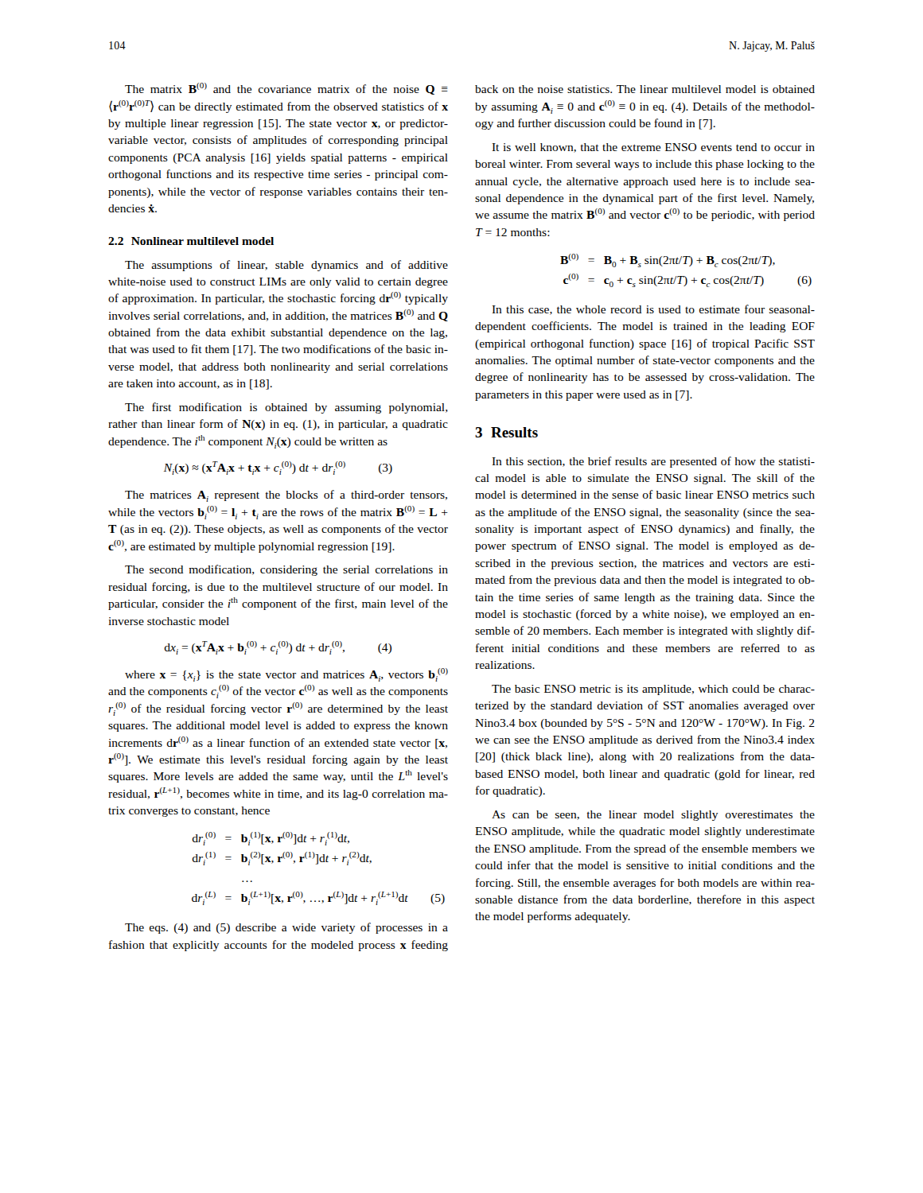104 N. Jajcay, M. Paluš
The matrix B(0) and the covariance matrix of the noise Q ≡ ⟨r(0)r(0)T⟩ can be directly estimated from the observed statistics of x by multiple linear regression [15]. The state vector x, or predictor-variable vector, consists of amplitudes of corresponding principal components (PCA analysis [16] yields spatial patterns - empirical orthogonal functions and its respective time series - principal components), while the vector of response variables contains their tendencies ẋ.
2.2 Nonlinear multilevel model
The assumptions of linear, stable dynamics and of additive white-noise used to construct LIMs are only valid to certain degree of approximation. In particular, the stochastic forcing dr(0) typically involves serial correlations, and, in addition, the matrices B(0) and Q obtained from the data exhibit substantial dependence on the lag, that was used to fit them [17]. The two modifications of the basic inverse model, that address both nonlinearity and serial correlations are taken into account, as in [18].
The first modification is obtained by assuming polynomial, rather than linear form of N(x) in eq. (1), in particular, a quadratic dependence. The ith component Ni(x) could be written as
Ni(x) ≈ (xTAix + tix + ci(0)) dt + dri(0) (3)
The matrices Ai represent the blocks of a third-order tensors, while the vectors bi(0) = li + ti are the rows of the matrix B(0) = L + T (as in eq. (2)). These objects, as well as components of the vector c(0), are estimated by multiple polynomial regression [19].
The second modification, considering the serial correlations in residual forcing, is due to the multilevel structure of our model. In particular, consider the ith component of the first, main level of the inverse stochastic model
dxi = (xTAix + bi(0) + ci(0)) dt + dri(0), (4)
where x = {xi} is the state vector and matrices Ai, vectors bi(0) and the components ci(0) of the vector c(0) as well as the components ri(0) of the residual forcing vector r(0) are determined by the least squares. The additional model level is added to express the known increments dr(0) as a linear function of an extended state vector [x, r(0)]. We estimate this level's residual forcing again by the least squares. More levels are added the same way, until the Lth level's residual, r(L+1), becomes white in time, and its lag-0 correlation matrix converges to constant, hence
| d r i (0) | = | b i (1) [ x , r (0) ]d t + r i (1) d t , | |
| d r i (1) | = | b i (2) [ x , r (0) , r (1) ]d t + r i (2) d t , | |
| | | … | |
| d r i ( L ) | = | b i ( L +1) [ x , r (0) , …, r ( L ) ]d t + r i ( L +1) d t | (5) |
The eqs. (4) and (5) describe a wide variety of processes in a fashion that explicitly accounts for the modeled process x feeding back on the noise statistics. The linear multilevel model is obtained by assuming Ai ≡ 0 and c(0) ≡ 0 in eq. (4). Details of the methodology and further discussion could be found in [7].
It is well known, that the extreme ENSO events tend to occur in boreal winter. From several ways to include this phase locking to the annual cycle, the alternative approach used here is to include seasonal dependence in the dynamical part of the first level. Namely, we assume the matrix B(0) and vector c(0) to be periodic, with period T = 12 months:
| B (0) | = | B 0 + B s sin(2π t / T ) + B c cos(2π t / T ), | |
| c (0) | = | c 0 + c s sin(2π t / T ) + c c cos(2π t / T ) | (6) |
In this case, the whole record is used to estimate four seasonal-dependent coefficients. The model is trained in the leading EOF (empirical orthogonal function) space [16] of tropical Pacific SST anomalies. The optimal number of state-vector components and the degree of nonlinearity has to be assessed by cross-validation. The parameters in this paper were used as in [7].
3 Results
In this section, the brief results are presented of how the statistical model is able to simulate the ENSO signal. The skill of the model is determined in the sense of basic linear ENSO metrics such as the amplitude of the ENSO signal, the seasonality (since the seasonality is important aspect of ENSO dynamics) and finally, the power spectrum of ENSO signal. The model is employed as described in the previous section, the matrices and vectors are estimated from the previous data and then the model is integrated to obtain the time series of same length as the training data. Since the model is stochastic (forced by a white noise), we employed an ensemble of 20 members. Each member is integrated with slightly different initial conditions and these members are referred to as realizations.
The basic ENSO metric is its amplitude, which could be characterized by the standard deviation of SST anomalies averaged over Nino3.4 box (bounded by 5°S - 5°N and 120°W - 170°W). In Fig. 2 we can see the ENSO amplitude as derived from the Nino3.4 index [20] (thick black line), along with 20 realizations from the data-based ENSO model, both linear and quadratic (gold for linear, red for quadratic).
As can be seen, the linear model slightly overestimates the ENSO amplitude, while the quadratic model slightly underestimate the ENSO amplitude. From the spread of the ensemble members we could infer that the model is sensitive to initial conditions and the forcing. Still, the ensemble averages for both models are within reasonable distance from the data borderline, therefore in this aspect the model performs adequately.